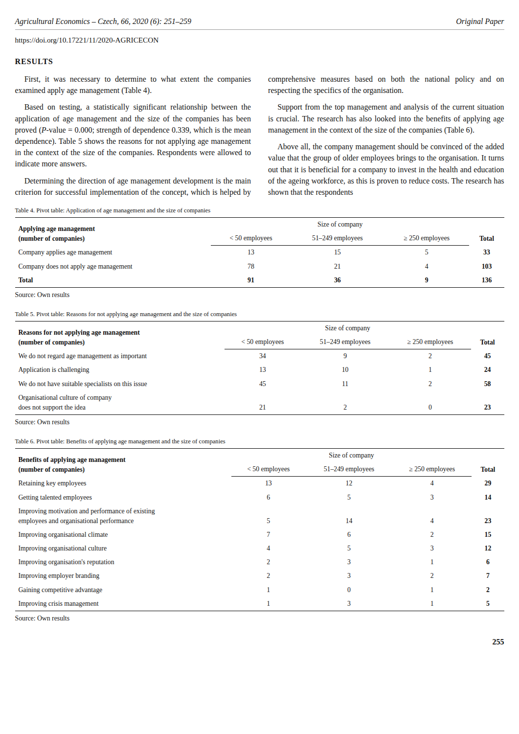Agricultural Economics – Czech, 66, 2020 (6): 251–259
Original Paper
https://doi.org/10.17221/11/2020-AGRICECON
RESULTS
First, it was necessary to determine to what extent the companies examined apply age management (Table 4).
Based on testing, a statistically significant relationship between the application of age management and the size of the companies has been proved (P-value = 0.000; strength of dependence 0.339, which is the mean dependence). Table 5 shows the reasons for not applying age management in the context of the size of the companies. Respondents were allowed to indicate more answers.
Determining the direction of age management development is the main criterion for successful implementation of the concept, which is helped by comprehensive measures based on both the national policy and on respecting the specifics of the organisation.
Support from the top management and analysis of the current situation is crucial. The research has also looked into the benefits of applying age management in the context of the size of the companies (Table 6).
Above all, the company management should be convinced of the added value that the group of older employees brings to the organisation. It turns out that it is beneficial for a company to invest in the health and education of the ageing workforce, as this is proven to reduce costs. The research has shown that the respondents
Table 4. Pivot table: Application of age management and the size of companies
| Applying age management (number of companies) | Size of company | Total |
| --- | --- | --- |
| < 50 employees | 51–249 employees | ≥ 250 employees |
| Company applies age management | 13 | 15 | 5 | 33 |
| Company does not apply age management | 78 | 21 | 4 | 103 |
| Total | 91 | 36 | 9 | 136 |
Source: Own results
Table 5. Pivot table: Reasons for not applying age management and the size of companies
| Reasons for not applying age management (number of companies) | Size of company | Total |
| --- | --- | --- |
| < 50 employees | 51–249 employees | ≥ 250 employees |
| We do not regard age management as important | 34 | 9 | 2 | 45 |
| Application is challenging | 13 | 10 | 1 | 24 |
| We do not have suitable specialists on this issue | 45 | 11 | 2 | 58 |
| Organisational culture of company does not support the idea | 21 | 2 | 0 | 23 |
Source: Own results
Table 6. Pivot table: Benefits of applying age management and the size of companies
| Benefits of applying age management (number of companies) | Size of company | Total |
| --- | --- | --- |
| < 50 employees | 51–249 employees | ≥ 250 employees |
| Retaining key employees | 13 | 12 | 4 | 29 |
| Getting talented employees | 6 | 5 | 3 | 14 |
| Improving motivation and performance of existing employees and organisational performance | 5 | 14 | 4 | 23 |
| Improving organisational climate | 7 | 6 | 2 | 15 |
| Improving organisational culture | 4 | 5 | 3 | 12 |
| Improving organisation's reputation | 2 | 3 | 1 | 6 |
| Improving employer branding | 2 | 3 | 2 | 7 |
| Gaining competitive advantage | 1 | 0 | 1 | 2 |
| Improving crisis management | 1 | 3 | 1 | 5 |
Source: Own results
255